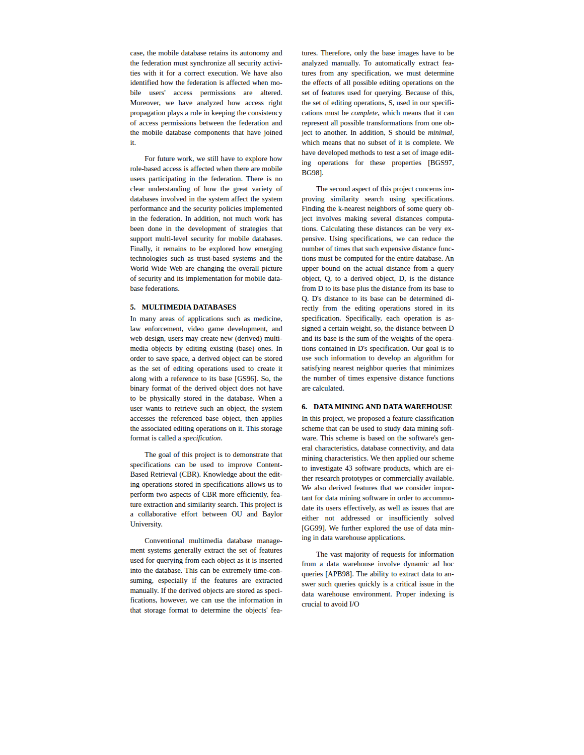case, the mobile database retains its autonomy and the federation must synchronize all security activities with it for a correct execution. We have also identified how the federation is affected when mobile users' access permissions are altered. Moreover, we have analyzed how access right propagation plays a role in keeping the consistency of access permissions between the federation and the mobile database components that have joined it.
For future work, we still have to explore how role-based access is affected when there are mobile users participating in the federation. There is no clear understanding of how the great variety of databases involved in the system affect the system performance and the security policies implemented in the federation. In addition, not much work has been done in the development of strategies that support multi-level security for mobile databases. Finally, it remains to be explored how emerging technologies such as trust-based systems and the World Wide Web are changing the overall picture of security and its implementation for mobile database federations.
5. MULTIMEDIA DATABASES
In many areas of applications such as medicine, law enforcement, video game development, and web design, users may create new (derived) multimedia objects by editing existing (base) ones. In order to save space, a derived object can be stored as the set of editing operations used to create it along with a reference to its base [GS96]. So, the binary format of the derived object does not have to be physically stored in the database. When a user wants to retrieve such an object, the system accesses the referenced base object, then applies the associated editing operations on it. This storage format is called a specification.
The goal of this project is to demonstrate that specifications can be used to improve Content-Based Retrieval (CBR). Knowledge about the editing operations stored in specifications allows us to perform two aspects of CBR more efficiently, feature extraction and similarity search. This project is a collaborative effort between OU and Baylor University.
Conventional multimedia database management systems generally extract the set of features used for querying from each object as it is inserted into the database. This can be extremely time-consuming, especially if the features are extracted manually. If the derived objects are stored as specifications, however, we can use the information in that storage format to determine the objects' features. Therefore, only the base images have to be analyzed manually. To automatically extract features from any specification, we must determine the effects of all possible editing operations on the set of features used for querying. Because of this, the set of editing operations, S, used in our specifications must be complete, which means that it can represent all possible transformations from one object to another. In addition, S should be minimal, which means that no subset of it is complete. We have developed methods to test a set of image editing operations for these properties [BGS97, BG98].
The second aspect of this project concerns improving similarity search using specifications. Finding the k-nearest neighbors of some query object involves making several distances computations. Calculating these distances can be very expensive. Using specifications, we can reduce the number of times that such expensive distance functions must be computed for the entire database. An upper bound on the actual distance from a query object, Q, to a derived object, D, is the distance from D to its base plus the distance from its base to Q. D's distance to its base can be determined directly from the editing operations stored in its specification. Specifically, each operation is assigned a certain weight, so, the distance between D and its base is the sum of the weights of the operations contained in D's specification. Our goal is to use such information to develop an algorithm for satisfying nearest neighbor queries that minimizes the number of times expensive distance functions are calculated.
6. DATA MINING AND DATA WAREHOUSE
In this project, we proposed a feature classification scheme that can be used to study data mining software. This scheme is based on the software's general characteristics, database connectivity, and data mining characteristics. We then applied our scheme to investigate 43 software products, which are either research prototypes or commercially available. We also derived features that we consider important for data mining software in order to accommodate its users effectively, as well as issues that are either not addressed or insufficiently solved [GG99]. We further explored the use of data mining in data warehouse applications.
The vast majority of requests for information from a data warehouse involve dynamic ad hoc queries [APB98]. The ability to extract data to answer such queries quickly is a critical issue in the data warehouse environment. Proper indexing is crucial to avoid I/O